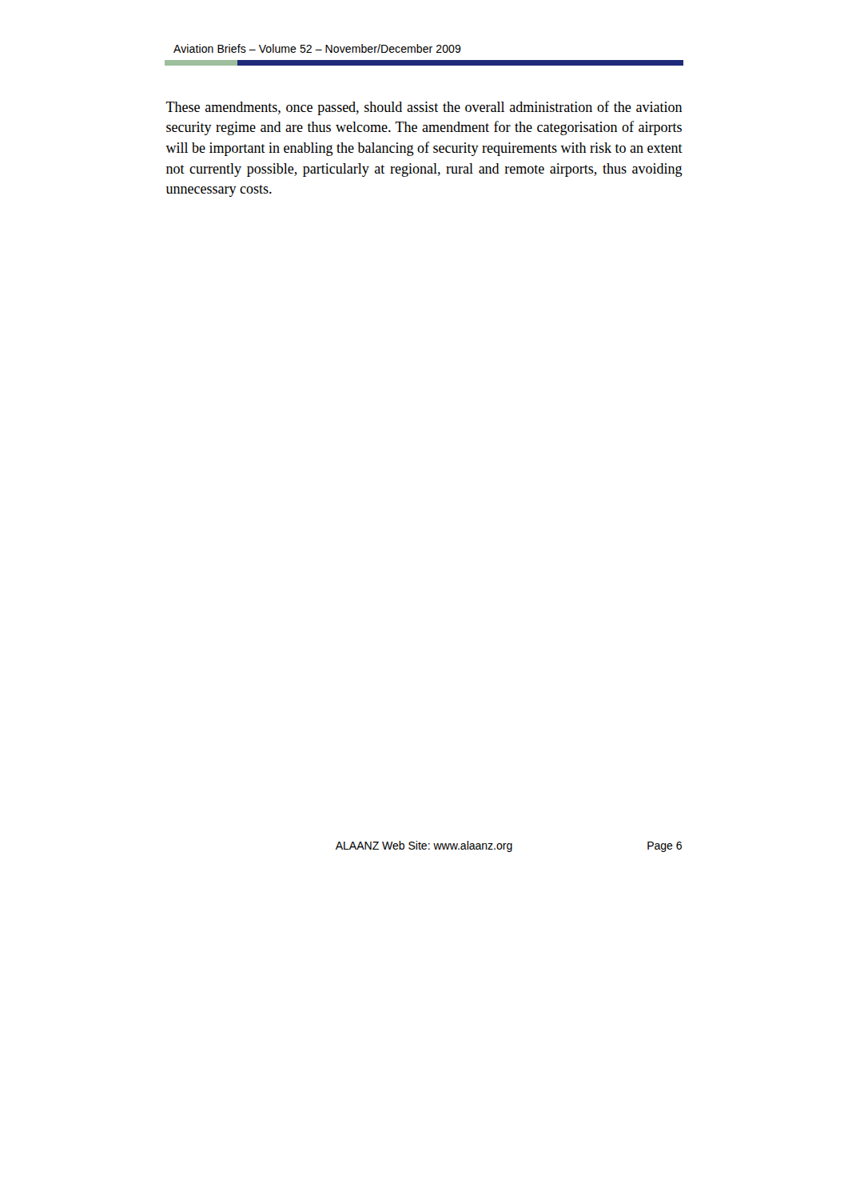Aviation Briefs – Volume 52 – November/December 2009
These amendments, once passed, should assist the overall administration of the aviation security regime and are thus welcome. The amendment for the categorisation of airports will be important in enabling the balancing of security requirements with risk to an extent not currently possible, particularly at regional, rural and remote airports, thus avoiding unnecessary costs.
ALAANZ Web Site: www.alaanz.org Page 6